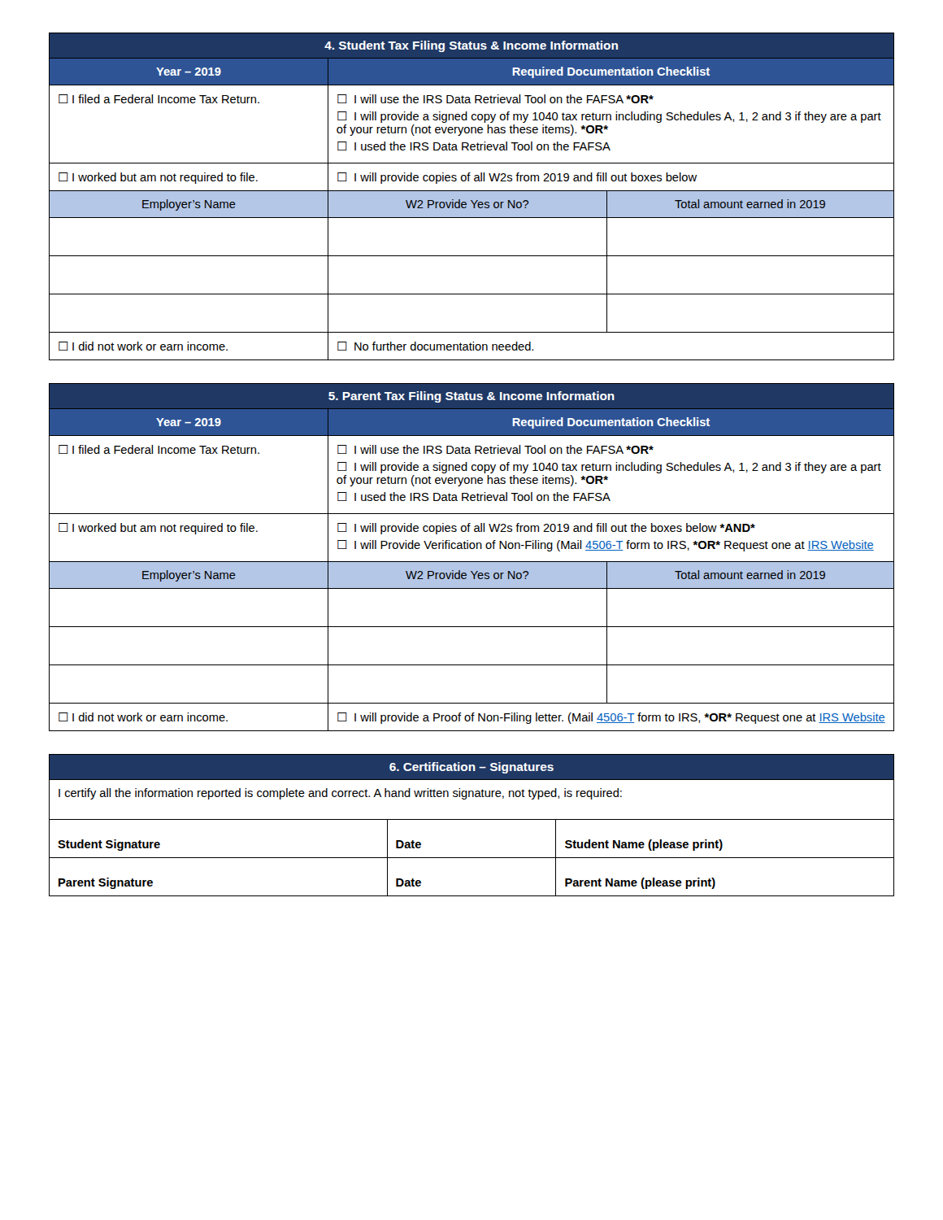| 4. Student Tax Filing Status & Income Information |
| Year – 2019 | Required Documentation Checklist |
| ☐ I filed a Federal Income Tax Return. | ☐ I will use the IRS Data Retrieval Tool on the FAFSA *OR* ☐ I will provide a signed copy of my 1040 tax return including Schedules A, 1, 2 and 3 if they are a part of your return (not everyone has these items). *OR* ☐ I used the IRS Data Retrieval Tool on the FAFSA |
| ☐ I worked but am not required to file. | ☐ I will provide copies of all W2s from 2019 and fill out boxes below |
| Employer’s Name | W2 Provide Yes or No? | Total amount earned in 2019 |
| ☐ I did not work or earn income. | ☐ No further documentation needed. |
| 5. Parent Tax Filing Status & Income Information |
| Year – 2019 | Required Documentation Checklist |
| ☐ I filed a Federal Income Tax Return. | ☐ I will use the IRS Data Retrieval Tool on the FAFSA *OR* ☐ I will provide a signed copy of my 1040 tax return including Schedules A, 1, 2 and 3 if they are a part of your return (not everyone has these items). *OR* ☐ I used the IRS Data Retrieval Tool on the FAFSA |
| ☐ I worked but am not required to file. | ☐ I will provide copies of all W2s from 2019 and fill out the boxes below *AND* ☐ I will Provide Verification of Non-Filing (Mail 4506-T form to IRS, *OR* Request one at IRS Website |
| Employer’s Name | W2 Provide Yes or No? | Total amount earned in 2019 |
| ☐ I did not work or earn income. | ☐ I will provide a Proof of Non-Filing letter. (Mail 4506-T form to IRS, *OR* Request one at IRS Website |
| 6. Certification – Signatures |
| I certify all the information reported is complete and correct. A hand written signature, not typed, is required: |
| Student Signature | Date | Student Name (please print) |
| Parent Signature | Date | Parent Name (please print) |